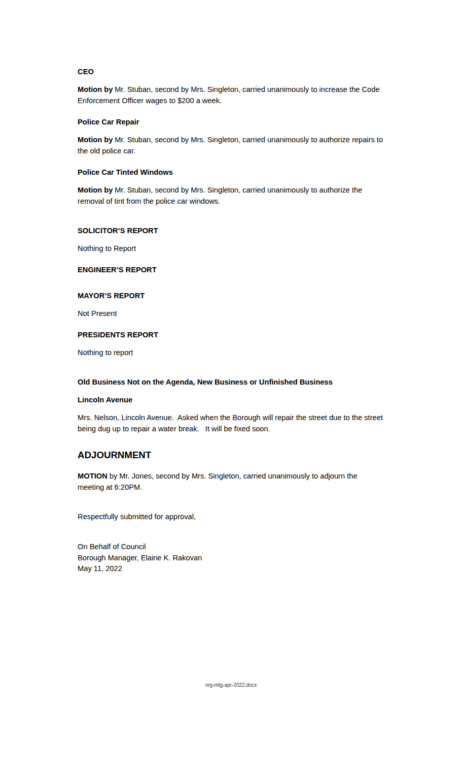CEO
Motion by Mr. Stuban, second by Mrs. Singleton, carried unanimously to increase the Code Enforcement Officer wages to $200 a week.
Police Car Repair
Motion by Mr. Stuban, second by Mrs. Singleton, carried unanimously to authorize repairs to the old police car.
Police Car Tinted Windows
Motion by Mr. Stuban, second by Mrs. Singleton, carried unanimously to authorize the removal of tint from the police car windows.
SOLICITOR’S REPORT
Nothing to Report
ENGINEER’S REPORT
MAYOR’S REPORT
Not Present
PRESIDENTS REPORT
Nothing to report
Old Business Not on the Agenda, New Business or Unfinished Business
Lincoln Avenue
Mrs. Nelson, Lincoln Avenue. Asked when the Borough will repair the street due to the street being dug up to repair a water break. It will be fixed soon.
ADJOURNMENT
MOTION by Mr. Jones, second by Mrs. Singleton, carried unanimously to adjourn the meeting at 6:20PM.
Respectfully submitted for approval,
On Behalf of Council
Borough Manager, Elaine K. Rakovan
May 11, 2022
reg-mtg-apr-2022.docx